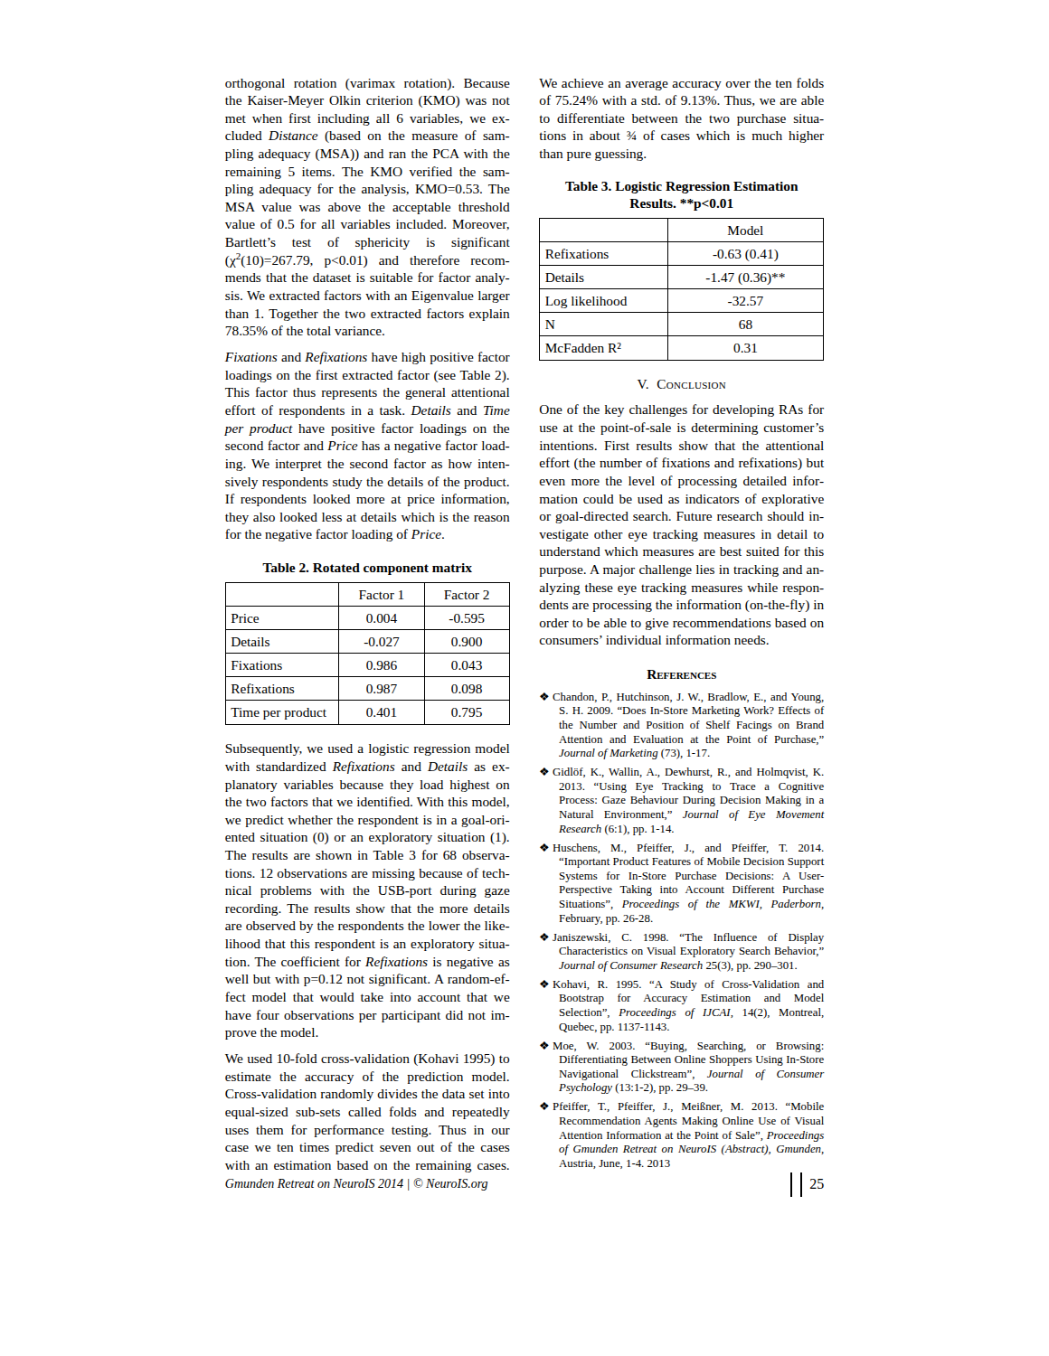orthogonal rotation (varimax rotation). Because the Kaiser-Meyer Olkin criterion (KMO) was not met when first including all 6 variables, we excluded Distance (based on the measure of sampling adequacy (MSA)) and ran the PCA with the remaining 5 items. The KMO verified the sampling adequacy for the analysis, KMO=0.53. The MSA value was above the acceptable threshold value of 0.5 for all variables included. Moreover, Bartlett’s test of sphericity is significant (χ2(10)=267.79, p<0.01) and therefore recommends that the dataset is suitable for factor analysis. We extracted factors with an Eigenvalue larger than 1. Together the two extracted factors explain 78.35% of the total variance.
Fixations and Refixations have high positive factor loadings on the first extracted factor (see Table 2). This factor thus represents the general attentional effort of respondents in a task. Details and Time per product have positive factor loadings on the second factor and Price has a negative factor loading. We interpret the second factor as how intensively respondents study the details of the product. If respondents looked more at price information, they also looked less at details which is the reason for the negative factor loading of Price.
Table 2. Rotated component matrix
| | Factor 1 | Factor 2 |
| --- | --- | --- |
| Price | 0.004 | -0.595 |
| Details | -0.027 | 0.900 |
| Fixations | 0.986 | 0.043 |
| Refixations | 0.987 | 0.098 |
| Time per product | 0.401 | 0.795 |
Subsequently, we used a logistic regression model with standardized Refixations and Details as explanatory variables because they load highest on the two factors that we identified. With this model, we predict whether the respondent is in a goal-oriented situation (0) or an exploratory situation (1). The results are shown in Table 3 for 68 observations. 12 observations are missing because of technical problems with the USB-port during gaze recording. The results show that the more details are observed by the respondents the lower the likelihood that this respondent is an exploratory situation. The coefficient for Refixations is negative as well but with p=0.12 not significant. A random-effect model that would take into account that we have four observations per participant did not improve the model.
We used 10-fold cross-validation (Kohavi 1995) to estimate the accuracy of the prediction model. Cross-validation randomly divides the data set into equal-sized sub-sets called folds and repeatedly uses them for performance testing. Thus in our case we ten times predict seven out of the cases with an estimation based on the remaining cases. We achieve an average accuracy over the ten folds of 75.24% with a std. of 9.13%. Thus, we are able to differentiate between the two purchase situations in about ¾ of cases which is much higher than pure guessing.
Table 3. Logistic Regression Estimation Results. **p<0.01
| | Model |
| --- | --- |
| Refixations | -0.63 (0.41) |
| Details | -1.47 (0.36)** |
| Log likelihood | -32.57 |
| N | 68 |
| McFadden R² | 0.31 |
V. Conclusion
One of the key challenges for developing RAs for use at the point-of-sale is determining customer’s intentions. First results show that the attentional effort (the number of fixations and refixations) but even more the level of processing detailed information could be used as indicators of explorative or goal-directed search. Future research should investigate other eye tracking measures in detail to understand which measures are best suited for this purpose. A major challenge lies in tracking and analyzing these eye tracking measures while respondents are processing the information (on-the-fly) in order to be able to give recommendations based on consumers’ individual information needs.
References
Chandon, P., Hutchinson, J. W., Bradlow, E., and Young, S. H. 2009. “Does In-Store Marketing Work? Effects of the Number and Position of Shelf Facings on Brand Attention and Evaluation at the Point of Purchase,” Journal of Marketing (73), 1-17.
Gidlöf, K., Wallin, A., Dewhurst, R., and Holmqvist, K. 2013. “Using Eye Tracking to Trace a Cognitive Process: Gaze Behaviour During Decision Making in a Natural Environment,” Journal of Eye Movement Research (6:1), pp. 1-14.
Huschens, M., Pfeiffer, J., and Pfeiffer, T. 2014. “Important Product Features of Mobile Decision Support Systems for In-Store Purchase Decisions: A User-Perspective Taking into Account Different Purchase Situations”, Proceedings of the MKWI, Paderborn, February, pp. 26-28.
Janiszewski, C. 1998. “The Influence of Display Characteristics on Visual Exploratory Search Behavior,” Journal of Consumer Research 25(3), pp. 290–301.
Kohavi, R. 1995. “A Study of Cross-Validation and Bootstrap for Accuracy Estimation and Model Selection”, Proceedings of IJCAI, 14(2), Montreal, Quebec, pp. 1137-1143.
Moe, W. 2003. “Buying, Searching, or Browsing: Differentiating Between Online Shoppers Using In-Store Navigational Clickstream”, Journal of Consumer Psychology (13:1-2), pp. 29–39.
Pfeiffer, T., Pfeiffer, J., Meißner, M. 2013. “Mobile Recommendation Agents Making Online Use of Visual Attention Information at the Point of Sale”, Proceedings of Gmunden Retreat on NeuroIS (Abstract), Gmunden, Austria, June, 1-4. 2013
Gmunden Retreat on NeuroIS 2014 | © NeuroIS.org
25